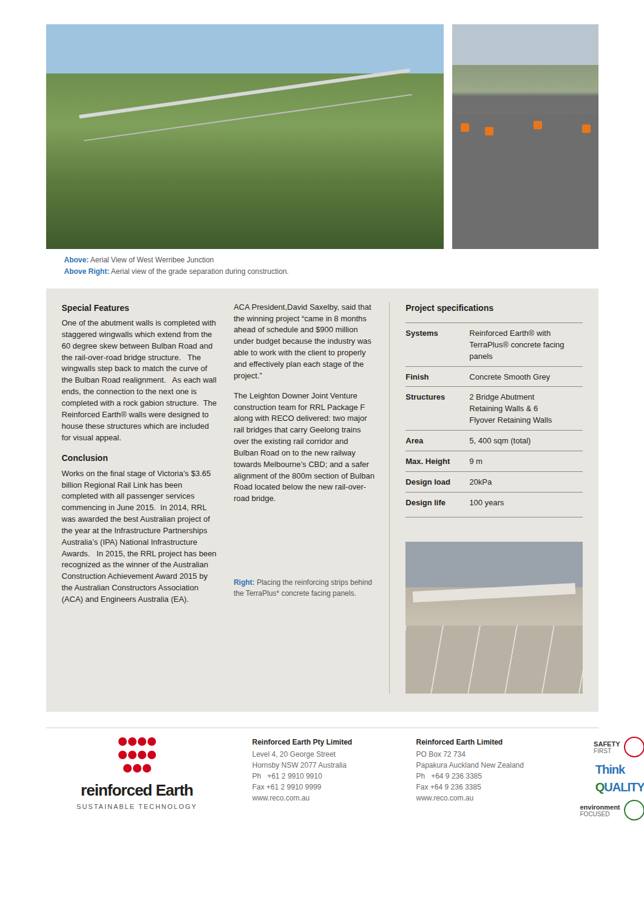Above: Aerial View of West Werribee Junction
Above Right: Aerial view of the grade separation during construction.
Special Features
One of the abutment walls is completed with staggered wingwalls which extend from the 60 degree skew between Bulban Road and the rail-over-road bridge structure. The wingwalls step back to match the curve of the Bulban Road realignment. As each wall ends, the connection to the next one is completed with a rock gabion structure. The Reinforced Earth® walls were designed to house these structures which are included for visual appeal.
Conclusion
Works on the final stage of Victoria’s $3.65 billion Regional Rail Link has been completed with all passenger services commencing in June 2015. In 2014, RRL was awarded the best Australian project of the year at the Infrastructure Partnerships Australia’s (IPA) National Infrastructure Awards. In 2015, the RRL project has been recognized as the winner of the Australian Construction Achievement Award 2015 by the Australian Constructors Association (ACA) and Engineers Australia (EA).
ACA President,David Saxelby, said that the winning project “came in 8 months ahead of schedule and $900 million under budget because the industry was able to work with the client to properly and effectively plan each stage of the project.”
The Leighton Downer Joint Venture construction team for RRL Package F along with RECO delivered: two major rail bridges that carry Geelong trains over the existing rail corridor and Bulban Road on to the new railway towards Melbourne’s CBD; and a safer alignment of the 800m section of Bulban Road located below the new rail-over-road bridge.
Right: Placing the reinforcing strips behind the TerraPlus* concrete facing panels.
Project specifications
Systems Reinforced Earth® with TerraPlus® concrete facing panels
Finish Concrete Smooth Grey
Structures 2 Bridge Abutment Retaining Walls & 6 Flyover Retaining Walls
Area 5, 400 sqm (total)
Max. Height 9 m
Design load 20kPa
Design life 100 years
reinforced earth
sustainable technology
Reinforced Earth Pty Limited Level 4, 20 George Street
Hornsby NSW 2077 Australia
Ph +61 2 9910 9910
Fax +61 2 9910 9999
www.reco.com.au
Reinforced Earth Limited PO Box 72 734
Papakura Auckland New Zealand
Ph +64 9 236 3385
Fax +64 9 236 3385
www.reco.com.au
SAFETYFIRST
Think
QUALITY
environmentFOCUSED